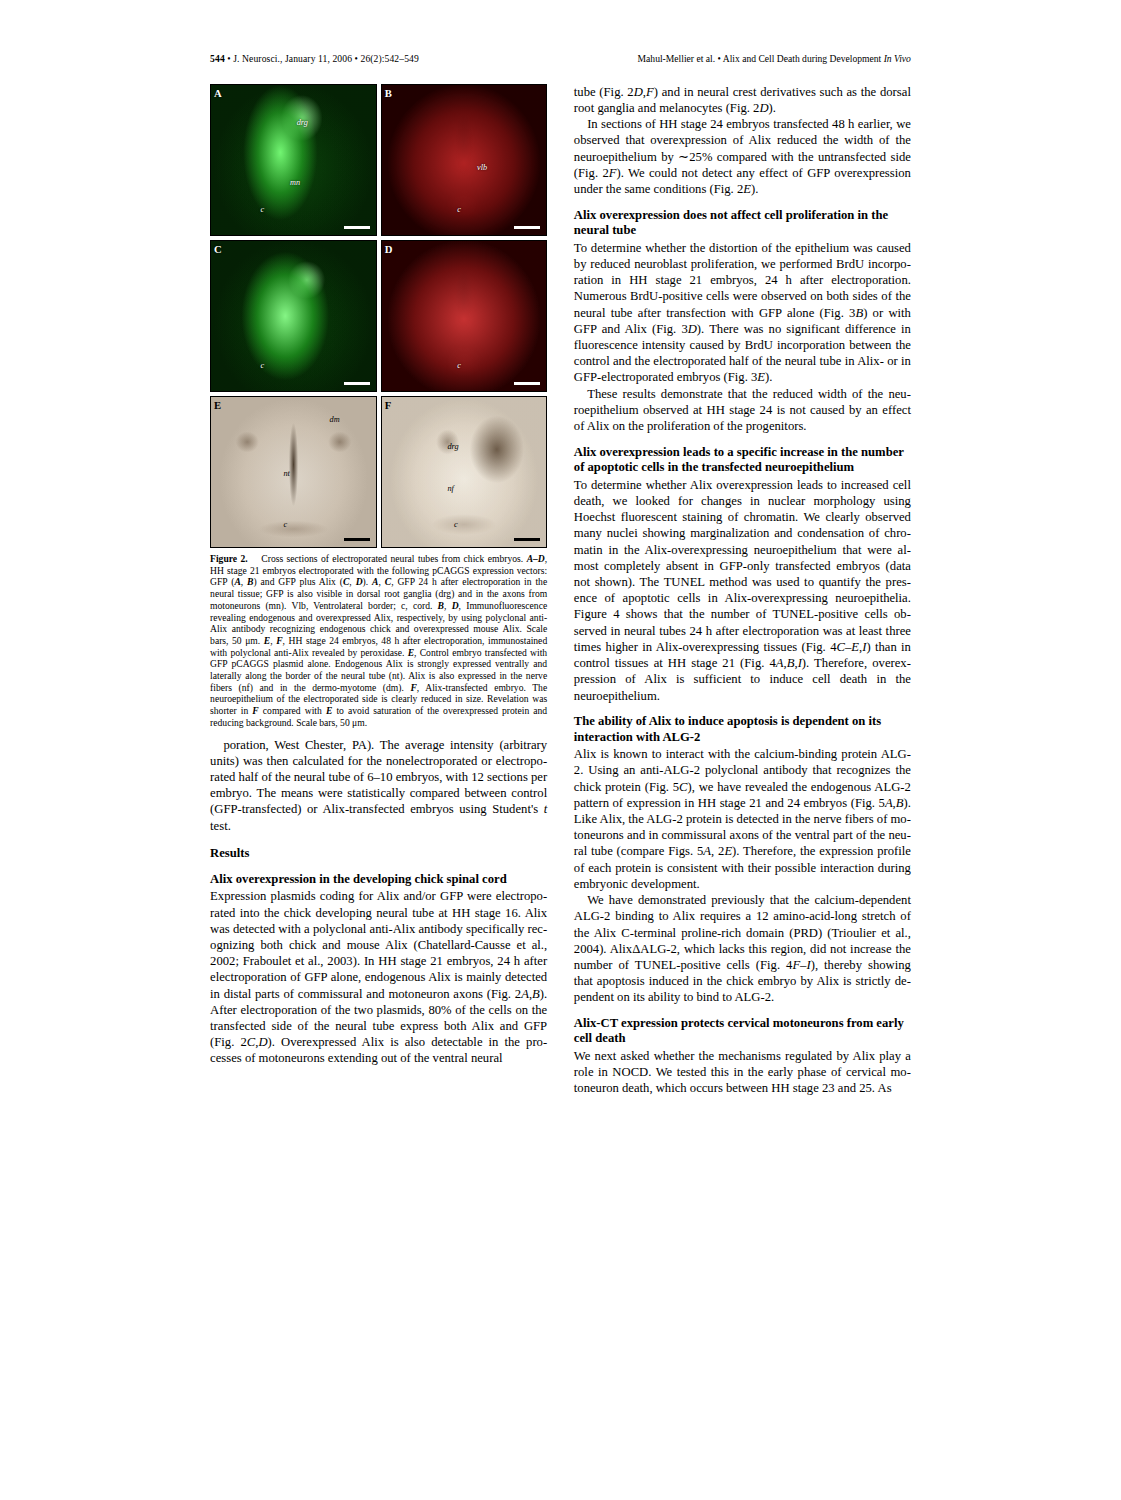544 • J. Neurosci., January 11, 2006 • 26(2):542–549
Mahul-Mellier et al. • Alix and Cell Death during Development In Vivo
A
drg
mn
c
B
vlb
c
C
c
D
c
E
dm
nt
c
F
drg
nf
c
Figure 2. Cross sections of electroporated neural tubes from chick embryos. A–D, HH stage 21 embryos electroporated with the following pCAGGS expression vectors: GFP (A, B) and GFP plus Alix (C, D). A, C, GFP 24 h after electroporation in the neural tissue; GFP is also visible in dorsal root ganglia (drg) and in the axons from motoneurons (mn). Vlb, Ventrolateral border; c, cord. B, D, Immunofluorescence revealing endogenous and overexpressed Alix, respectively, by using polyclonal anti-Alix antibody recognizing endogenous chick and overexpressed mouse Alix. Scale bars, 50 μm. E, F, HH stage 24 embryos, 48 h after electroporation, immunostained with polyclonal anti-Alix revealed by peroxidase. E, Control embryo transfected with GFP pCAGGS plasmid alone. Endogenous Alix is strongly expressed ventrally and laterally along the border of the neural tube (nt). Alix is also expressed in the nerve fibers (nf) and in the dermo-myotome (dm). F, Alix-transfected embryo. The neuroepithelium of the electroporated side is clearly reduced in size. Revelation was shorter in F compared with E to avoid saturation of the overexpressed protein and reducing background. Scale bars, 50 μm.
poration, West Chester, PA). The average intensity (arbitrary units) was then calculated for the nonelectroporated or electroporated half of the neural tube of 6–10 embryos, with 12 sections per embryo. The means were statistically compared between control (GFP-transfected) or Alix-transfected embryos using Student's t test.
Results
Alix overexpression in the developing chick spinal cord
Expression plasmids coding for Alix and/or GFP were electroporated into the chick developing neural tube at HH stage 16. Alix was detected with a polyclonal anti-Alix antibody specifically recognizing both chick and mouse Alix (Chatellard-Causse et al., 2002; Fraboulet et al., 2003). In HH stage 21 embryos, 24 h after electroporation of GFP alone, endogenous Alix is mainly detected in distal parts of commissural and motoneuron axons (Fig. 2A,B). After electroporation of the two plasmids, 80% of the cells on the transfected side of the neural tube express both Alix and GFP (Fig. 2C,D). Overexpressed Alix is also detectable in the processes of motoneurons extending out of the ventral neural
tube (Fig. 2D,F) and in neural crest derivatives such as the dorsal root ganglia and melanocytes (Fig. 2D).
In sections of HH stage 24 embryos transfected 48 h earlier, we observed that overexpression of Alix reduced the width of the neuroepithelium by ∼25% compared with the untransfected side (Fig. 2F). We could not detect any effect of GFP overexpression under the same conditions (Fig. 2E).
Alix overexpression does not affect cell proliferation in the neural tube
To determine whether the distortion of the epithelium was caused by reduced neuroblast proliferation, we performed BrdU incorporation in HH stage 21 embryos, 24 h after electroporation. Numerous BrdU-positive cells were observed on both sides of the neural tube after transfection with GFP alone (Fig. 3B) or with GFP and Alix (Fig. 3D). There was no significant difference in fluorescence intensity caused by BrdU incorporation between the control and the electroporated half of the neural tube in Alix- or in GFP-electroporated embryos (Fig. 3E).
These results demonstrate that the reduced width of the neuroepithelium observed at HH stage 24 is not caused by an effect of Alix on the proliferation of the progenitors.
Alix overexpression leads to a specific increase in the number of apoptotic cells in the transfected neuroepithelium
To determine whether Alix overexpression leads to increased cell death, we looked for changes in nuclear morphology using Hoechst fluorescent staining of chromatin. We clearly observed many nuclei showing marginalization and condensation of chromatin in the Alix-overexpressing neuroepithelium that were almost completely absent in GFP-only transfected embryos (data not shown). The TUNEL method was used to quantify the presence of apoptotic cells in Alix-overexpressing neuroepithelia. Figure 4 shows that the number of TUNEL-positive cells observed in neural tubes 24 h after electroporation was at least three times higher in Alix-overexpressing tissues (Fig. 4C–E,I) than in control tissues at HH stage 21 (Fig. 4A,B,I). Therefore, overexpression of Alix is sufficient to induce cell death in the neuroepithelium.
The ability of Alix to induce apoptosis is dependent on its interaction with ALG-2
Alix is known to interact with the calcium-binding protein ALG-2. Using an anti-ALG-2 polyclonal antibody that recognizes the chick protein (Fig. 5C), we have revealed the endogenous ALG-2 pattern of expression in HH stage 21 and 24 embryos (Fig. 5A,B). Like Alix, the ALG-2 protein is detected in the nerve fibers of motoneurons and in commissural axons of the ventral part of the neural tube (compare Figs. 5A, 2E). Therefore, the expression profile of each protein is consistent with their possible interaction during embryonic development.
We have demonstrated previously that the calcium-dependent ALG-2 binding to Alix requires a 12 amino-acid-long stretch of the Alix C-terminal proline-rich domain (PRD) (Trioulier et al., 2004). AlixΔALG-2, which lacks this region, did not increase the number of TUNEL-positive cells (Fig. 4F–I), thereby showing that apoptosis induced in the chick embryo by Alix is strictly dependent on its ability to bind to ALG-2.
Alix-CT expression protects cervical motoneurons from early cell death
We next asked whether the mechanisms regulated by Alix play a role in NOCD. We tested this in the early phase of cervical motoneuron death, which occurs between HH stage 23 and 25. As